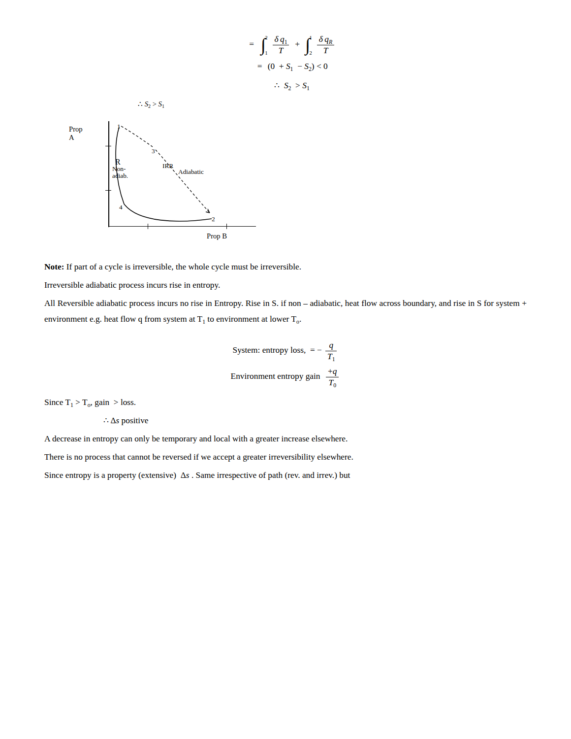= ∫21 δ q1 T + ∫12 δ qR T = (0 + S1 − S2) < 0 ∴ S2 > S1
∴ S2 > S1
Prop
A
Prop B
1
2
3
4
R
Non‑
adiab.
IRR
Adiabatic
Note: If part of a cycle is irreversible, the whole cycle must be irreversible.
Irreversible adiabatic process incurs rise in entropy.
All Reversible adiabatic process incurs no rise in Entropy. Rise in S. if non – adiabatic, heat flow across boundary, and rise in S for system + environment e.g. heat flow q from system at T1 to environment at lower To.
System: entropy loss, = − qT1
Environment entropy gain +q T0
Since T1 > To, gain > loss.
∴ Δs positive
A decrease in entropy can only be temporary and local with a greater increase elsewhere.
There is no process that cannot be reversed if we accept a greater irreversibility elsewhere.
Since entropy is a property (extensive) Δs . Same irrespective of path (rev. and irrev.) but